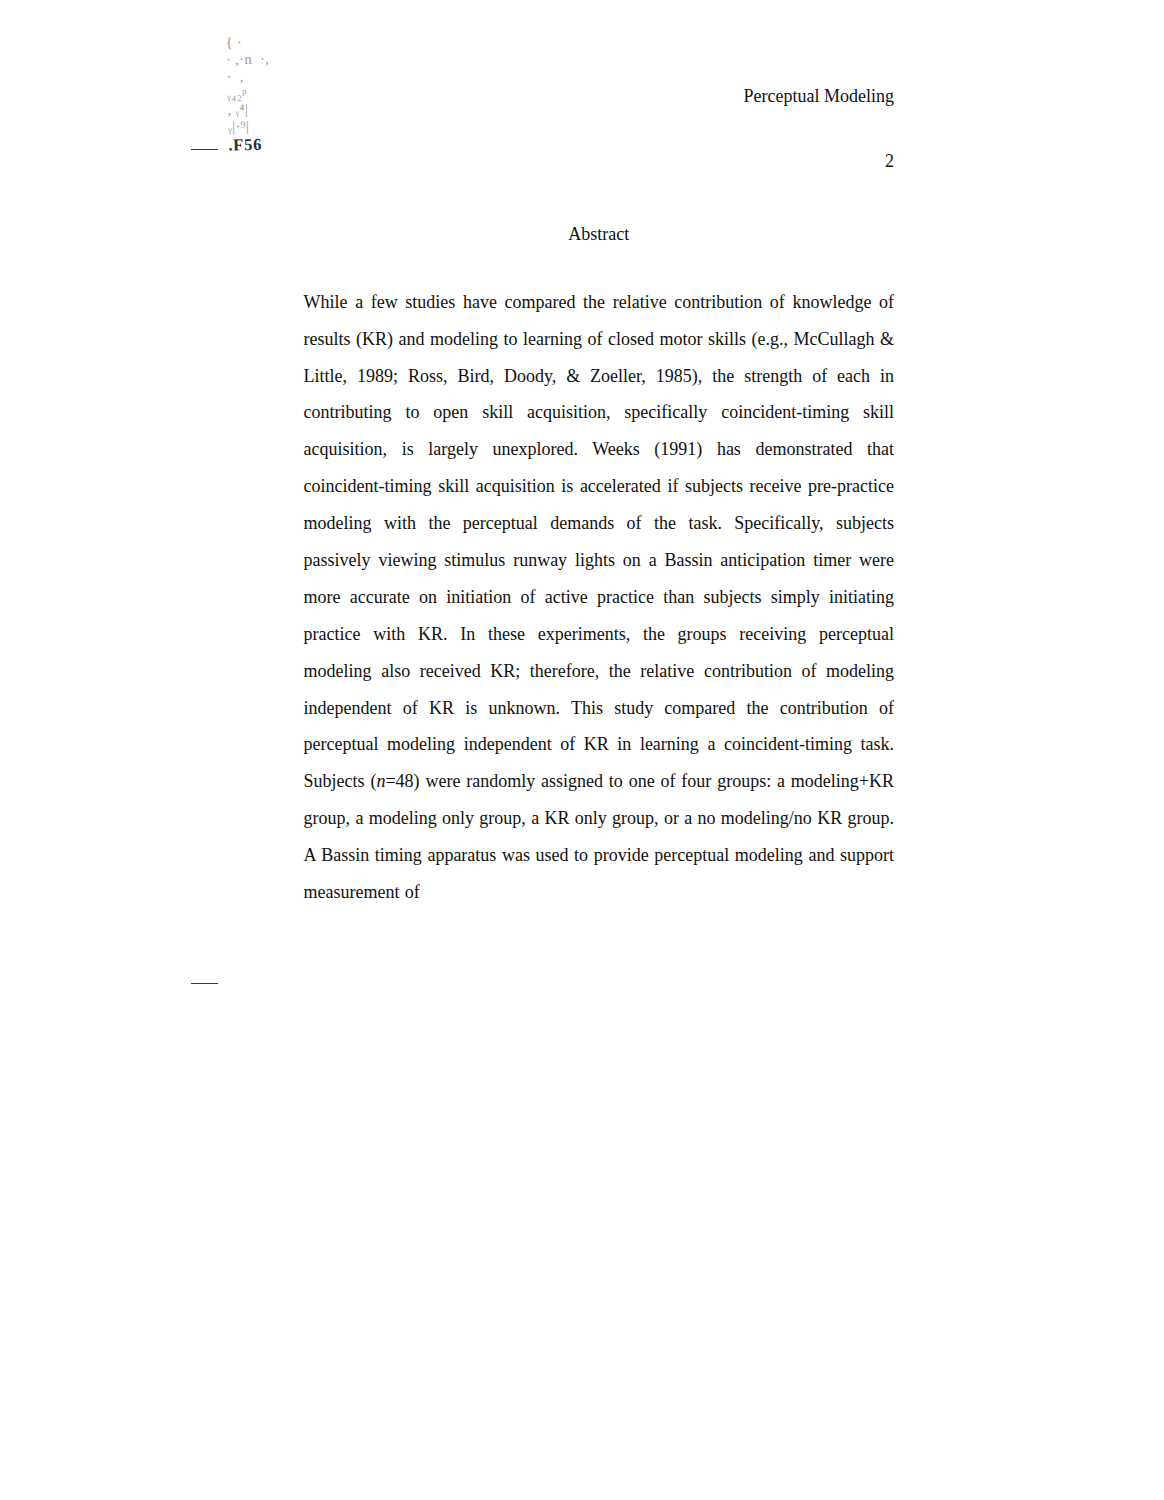{ · · ,·n ·, · , ᵧ₄₂ᵖ , ᵧ⁴| ᵧ|·⁹| .F56
Perceptual Modeling
2
Abstract
While a few studies have compared the relative contribution of knowledge of results (KR) and modeling to learning of closed motor skills (e.g., McCullagh & Little, 1989; Ross, Bird, Doody, & Zoeller, 1985), the strength of each in contributing to open skill acquisition, specifically coincident-timing skill acquisition, is largely unexplored. Weeks (1991) has demonstrated that coincident-timing skill acquisition is accelerated if subjects receive pre-practice modeling with the perceptual demands of the task. Specifically, subjects passively viewing stimulus runway lights on a Bassin anticipation timer were more accurate on initiation of active practice than subjects simply initiating practice with KR. In these experiments, the groups receiving perceptual modeling also received KR; therefore, the relative contribution of modeling independent of KR is unknown. This study compared the contribution of perceptual modeling independent of KR in learning a coincident-timing task. Subjects (n=48) were randomly assigned to one of four groups: a modeling+KR group, a modeling only group, a KR only group, or a no modeling/no KR group. A Bassin timing apparatus was used to provide perceptual modeling and support measurement of